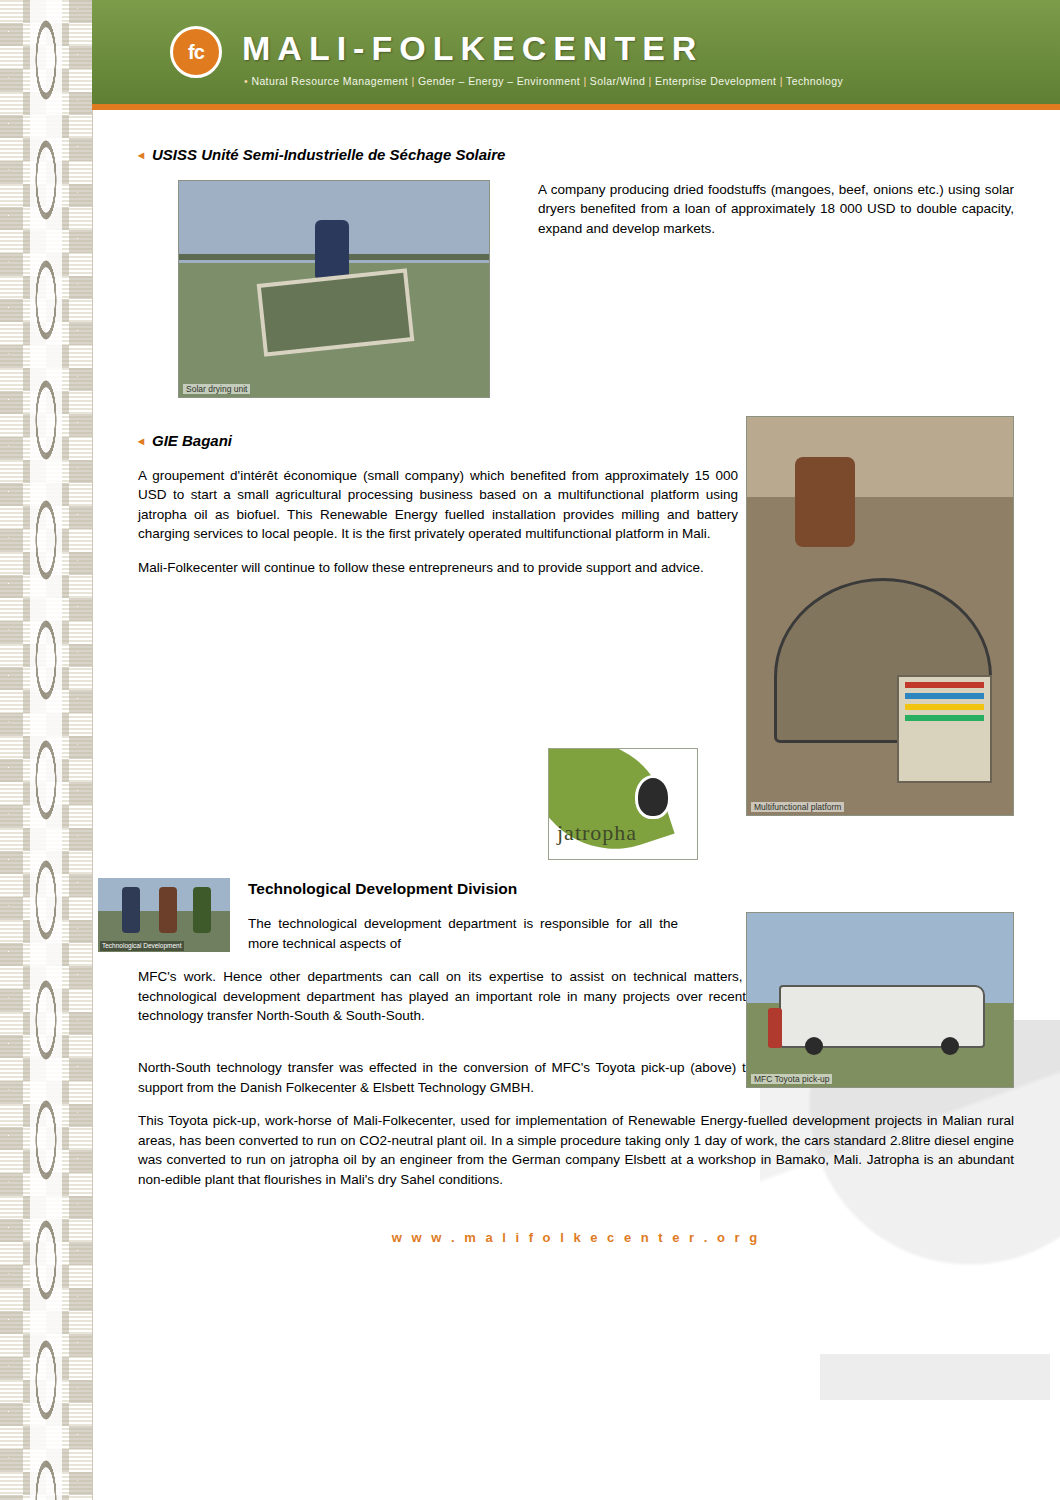fc
MALI-FOLKECENTER
• Natural Resource Management | Gender – Energy – Environment | Solar/Wind | Enterprise Development | Technology
USISS Unité Semi-Industrielle de Séchage Solaire
A company producing dried foodstuffs (mangoes, beef, onions etc.) using solar dryers benefited from a loan of approximately 18 000 USD to double capacity, expand and develop markets.
GIE Bagani
A groupement d'intérêt économique (small company) which benefited from approximately 15 000 USD to start a small agricultural processing business based on a multifunctional platform using jatropha oil as biofuel. This Renewable Energy fuelled installation provides milling and battery charging services to local people. It is the first privately operated multifunctional platform in Mali.
Mali-Folkecenter will continue to follow these entrepreneurs and to provide support and advice.
jatropha
Technological Development Division
The technological development department is responsible for all the more technical aspects of
MFC's work. Hence other departments can call on its expertise to assist on technical matters, especially technology transfer issues. The technological development department has played an important role in many projects over recent years, but particular achievements include technology transfer North-South & South-South.
North-South technology transfer was effected in the conversion of MFC's Toyota pick-up (above) to run on jatropha oil instead of diesel, with support from the Danish Folkecenter & Elsbett Technology GMBH.
This Toyota pick-up, work-horse of Mali-Folkecenter, used for implementation of Renewable Energy-fuelled development projects in Malian rural areas, has been converted to run on CO2-neutral plant oil. In a simple procedure taking only 1 day of work, the cars standard 2.8litre diesel engine was converted to run on jatropha oil by an engineer from the German company Elsbett at a workshop in Bamako, Mali. Jatropha is an abundant non-edible plant that flourishes in Mali's dry Sahel conditions.
w w w . m a l i f o l k e c e n t e r . o r g